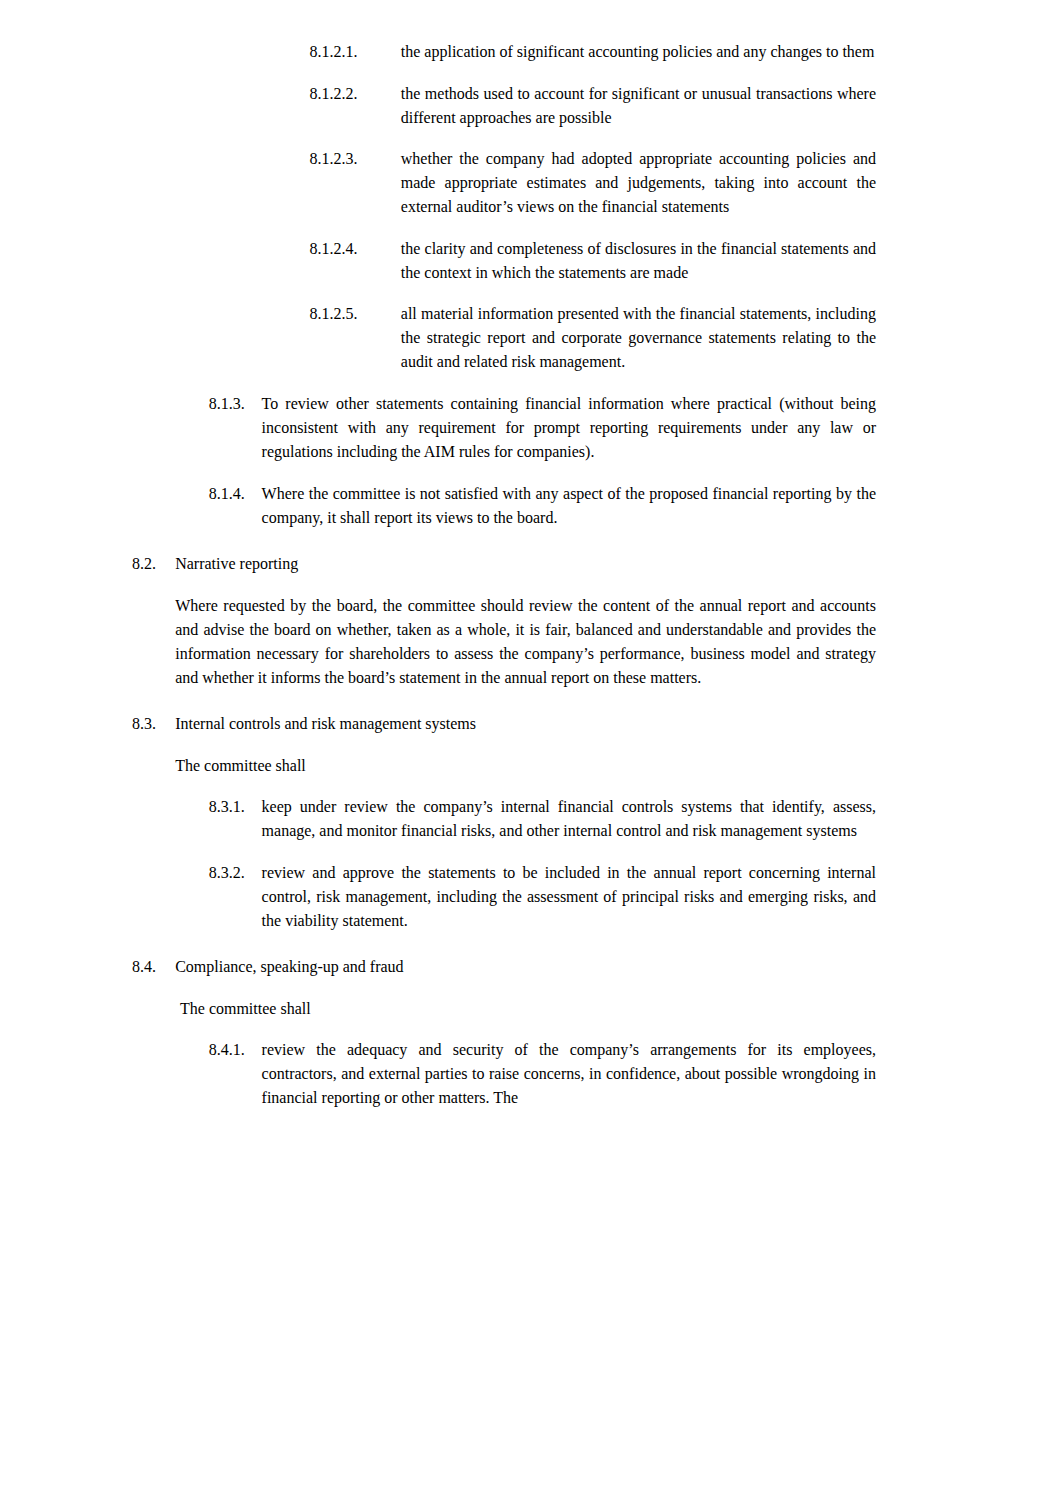8.1.2.1. the application of significant accounting policies and any changes to them
8.1.2.2. the methods used to account for significant or unusual transactions where different approaches are possible
8.1.2.3. whether the company had adopted appropriate accounting policies and made appropriate estimates and judgements, taking into account the external auditor’s views on the financial statements
8.1.2.4. the clarity and completeness of disclosures in the financial statements and the context in which the statements are made
8.1.2.5. all material information presented with the financial statements, including the strategic report and corporate governance statements relating to the audit and related risk management.
8.1.3. To review other statements containing financial information where practical (without being inconsistent with any requirement for prompt reporting requirements under any law or regulations including the AIM rules for companies).
8.1.4. Where the committee is not satisfied with any aspect of the proposed financial reporting by the company, it shall report its views to the board.
8.2. Narrative reporting
Where requested by the board, the committee should review the content of the annual report and accounts and advise the board on whether, taken as a whole, it is fair, balanced and understandable and provides the information necessary for shareholders to assess the company’s performance, business model and strategy and whether it informs the board’s statement in the annual report on these matters.
8.3. Internal controls and risk management systems
The committee shall
8.3.1. keep under review the company’s internal financial controls systems that identify, assess, manage, and monitor financial risks, and other internal control and risk management systems
8.3.2. review and approve the statements to be included in the annual report concerning internal control, risk management, including the assessment of principal risks and emerging risks, and the viability statement.
8.4. Compliance, speaking-up and fraud
The committee shall
8.4.1. review the adequacy and security of the company’s arrangements for its employees, contractors, and external parties to raise concerns, in confidence, about possible wrongdoing in financial reporting or other matters. The